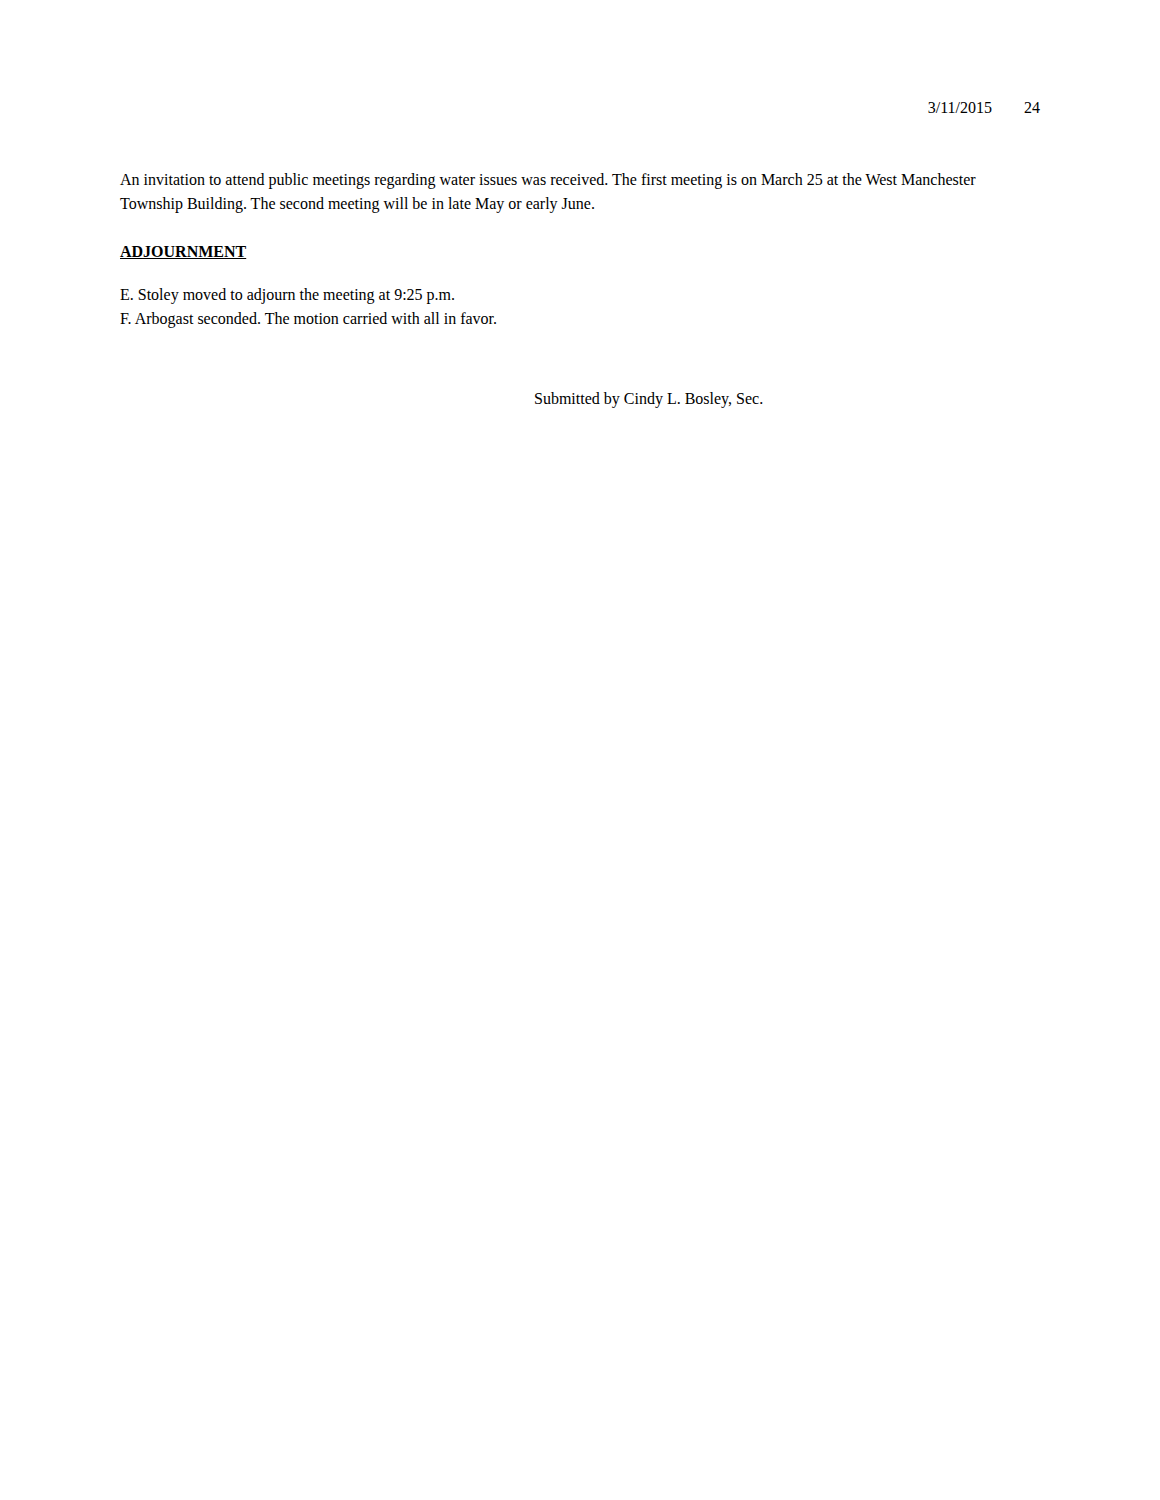3/11/201524
An invitation to attend public meetings regarding water issues was received. The first meeting is on March 25 at the West Manchester Township Building. The second meeting will be in late May or early June.
ADJOURNMENT
E. Stoley moved to adjourn the meeting at 9:25 p.m.
F. Arbogast seconded. The motion carried with all in favor.
Submitted by Cindy L. Bosley, Sec.